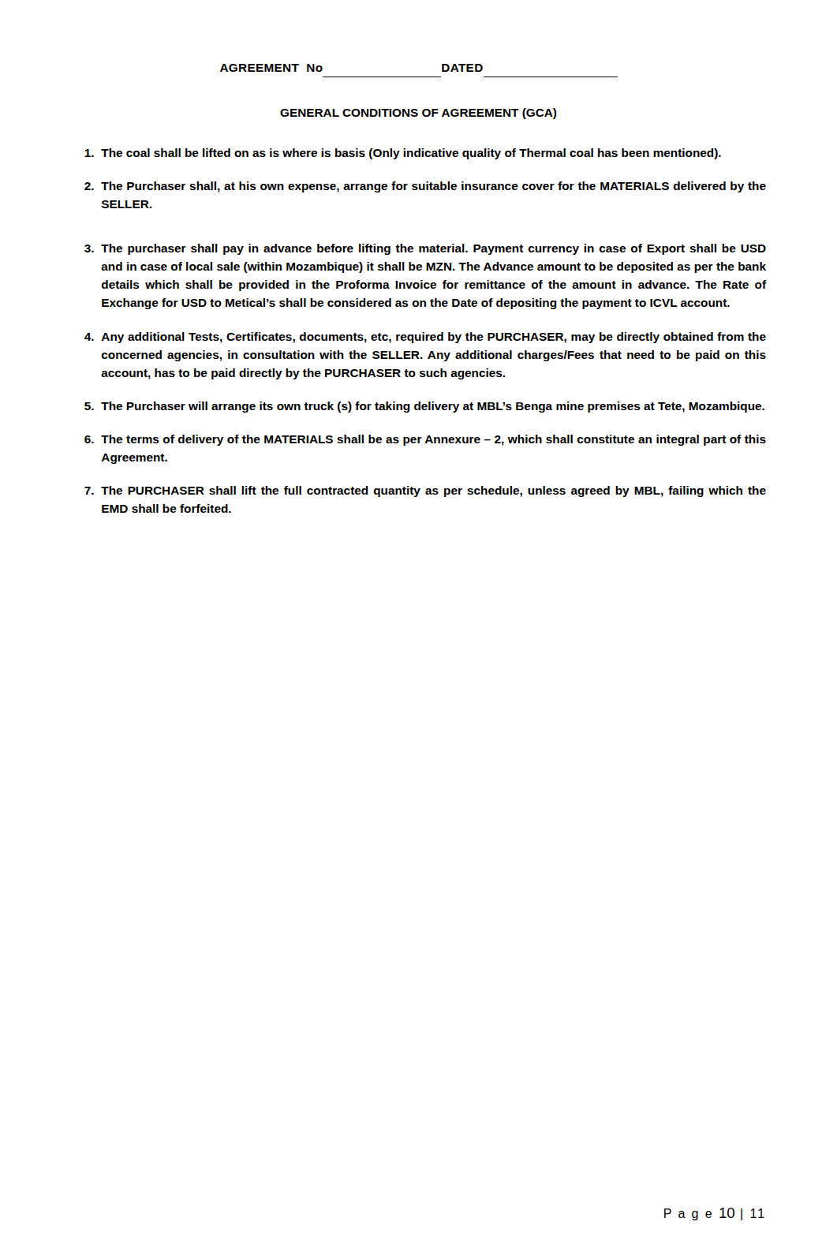AGREEMENT No DATED
GENERAL CONDITIONS OF AGREEMENT (GCA)
The coal shall be lifted on as is where is basis (Only indicative quality of Thermal coal has been mentioned).
The Purchaser shall, at his own expense, arrange for suitable insurance cover for the MATERIALS delivered by the SELLER.
The purchaser shall pay in advance before lifting the material. Payment currency in case of Export shall be USD and in case of local sale (within Mozambique) it shall be MZN. The Advance amount to be deposited as per the bank details which shall be provided in the Proforma Invoice for remittance of the amount in advance. The Rate of Exchange for USD to Metical’s shall be considered as on the Date of depositing the payment to ICVL account.
Any additional Tests, Certificates, documents, etc, required by the PURCHASER, may be directly obtained from the concerned agencies, in consultation with the SELLER. Any additional charges/Fees that need to be paid on this account, has to be paid directly by the PURCHASER to such agencies.
The Purchaser will arrange its own truck (s) for taking delivery at MBL’s Benga mine premises at Tete, Mozambique.
The terms of delivery of the MATERIALS shall be as per Annexure – 2, which shall constitute an integral part of this Agreement.
The PURCHASER shall lift the full contracted quantity as per schedule, unless agreed by MBL, failing which the EMD shall be forfeited.
P a g e 10 | 11